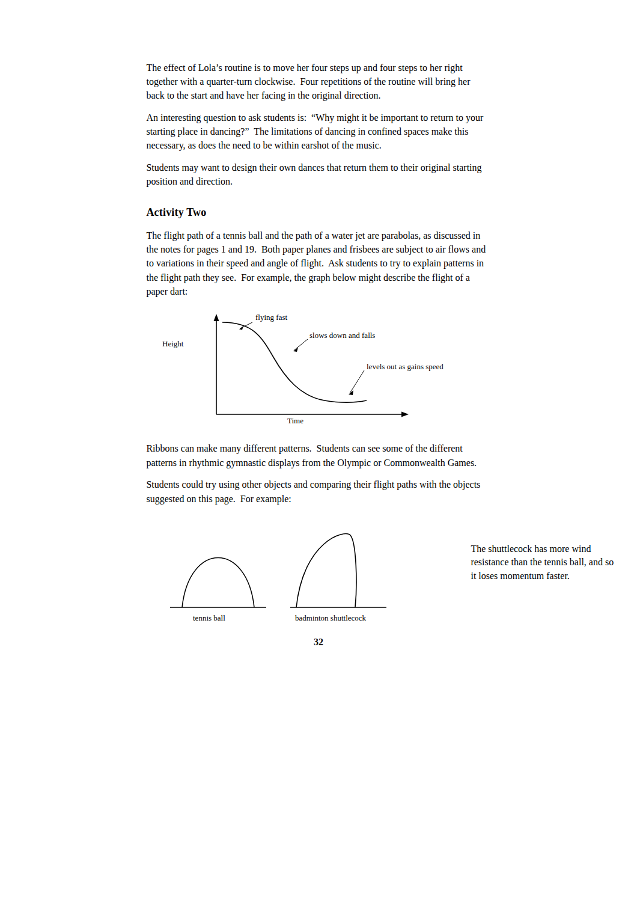The effect of Lola’s routine is to move her four steps up and four steps to her right together with a quarter-turn clockwise. Four repetitions of the routine will bring her back to the start and have her facing in the original direction.
An interesting question to ask students is: “Why might it be important to return to your starting place in dancing?” The limitations of dancing in confined spaces make this necessary, as does the need to be within earshot of the music.
Students may want to design their own dances that return them to their original starting position and direction.
Activity Two
The flight path of a tennis ball and the path of a water jet are parabolas, as discussed in the notes for pages 1 and 19. Both paper planes and frisbees are subject to air flows and to variations in their speed and angle of flight. Ask students to try to explain patterns in the flight path they see. For example, the graph below might describe the flight of a paper dart:
Height Time flying fast slows down and falls levels out as gains speed
Ribbons can make many different patterns. Students can see some of the different patterns in rhythmic gymnastic displays from the Olympic or Commonwealth Games.
Students could try using other objects and comparing their flight paths with the objects suggested on this page. For example:
tennis ball badminton shuttlecock
The shuttlecock has more wind resistance than the tennis ball, and so it loses momentum faster.
32